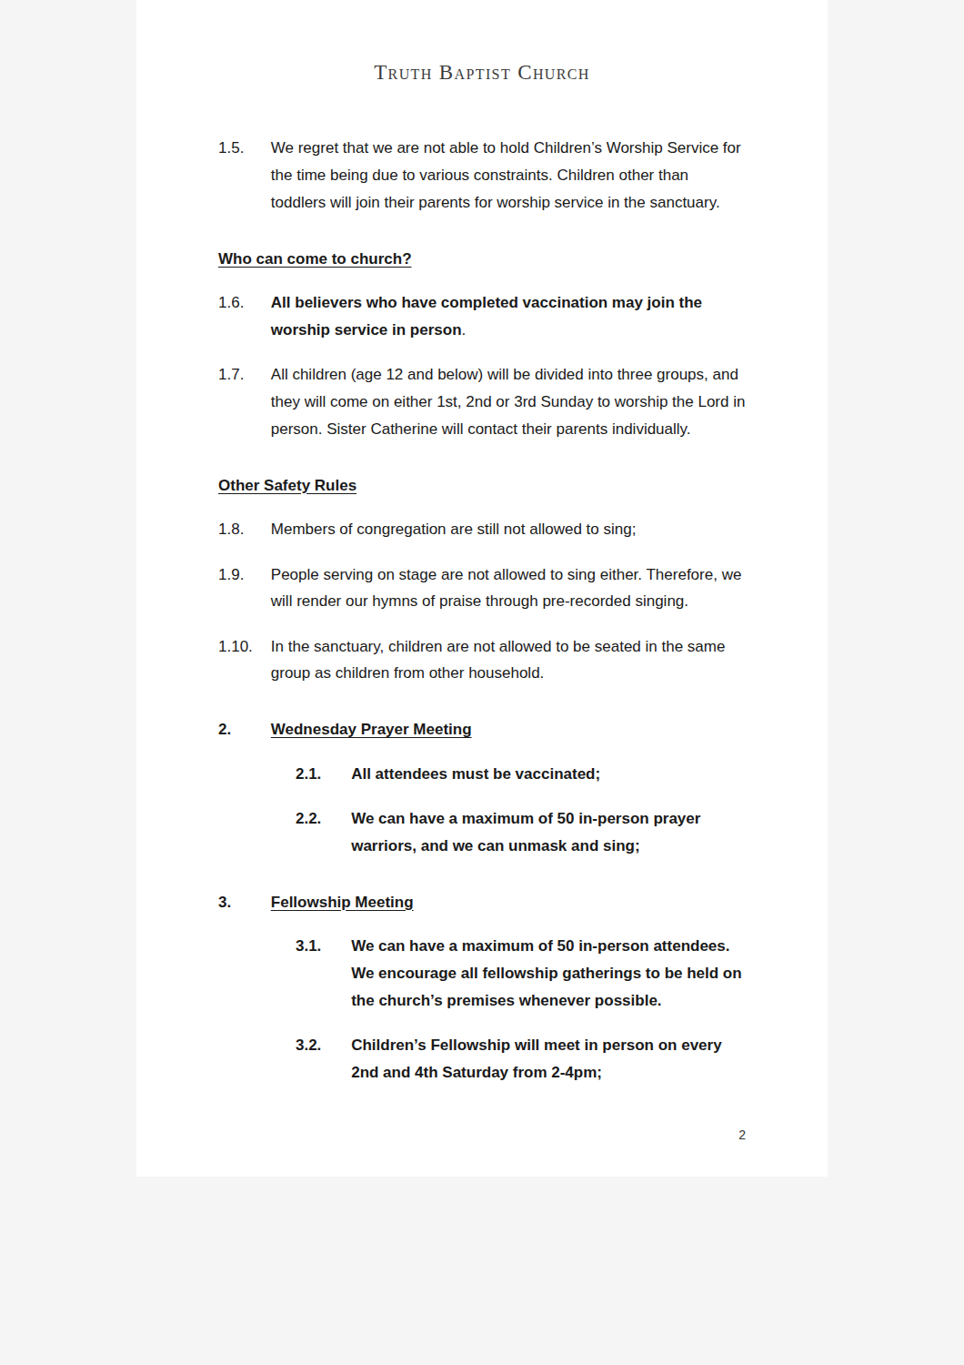Truth Baptist Church
1.5. We regret that we are not able to hold Children’s Worship Service for the time being due to various constraints. Children other than toddlers will join their parents for worship service in the sanctuary.
Who can come to church?
1.6. All believers who have completed vaccination may join the worship service in person.
1.7. All children (age 12 and below) will be divided into three groups, and they will come on either 1st, 2nd or 3rd Sunday to worship the Lord in person. Sister Catherine will contact their parents individually.
Other Safety Rules
1.8. Members of congregation are still not allowed to sing;
1.9. People serving on stage are not allowed to sing either. Therefore, we will render our hymns of praise through pre-recorded singing.
1.10. In the sanctuary, children are not allowed to be seated in the same group as children from other household.
2. Wednesday Prayer Meeting
2.1. All attendees must be vaccinated;
2.2. We can have a maximum of 50 in-person prayer warriors, and we can unmask and sing;
3. Fellowship Meeting
3.1. We can have a maximum of 50 in-person attendees. We encourage all fellowship gatherings to be held on the church’s premises whenever possible.
3.2. Children’s Fellowship will meet in person on every 2nd and 4th Saturday from 2-4pm;
2